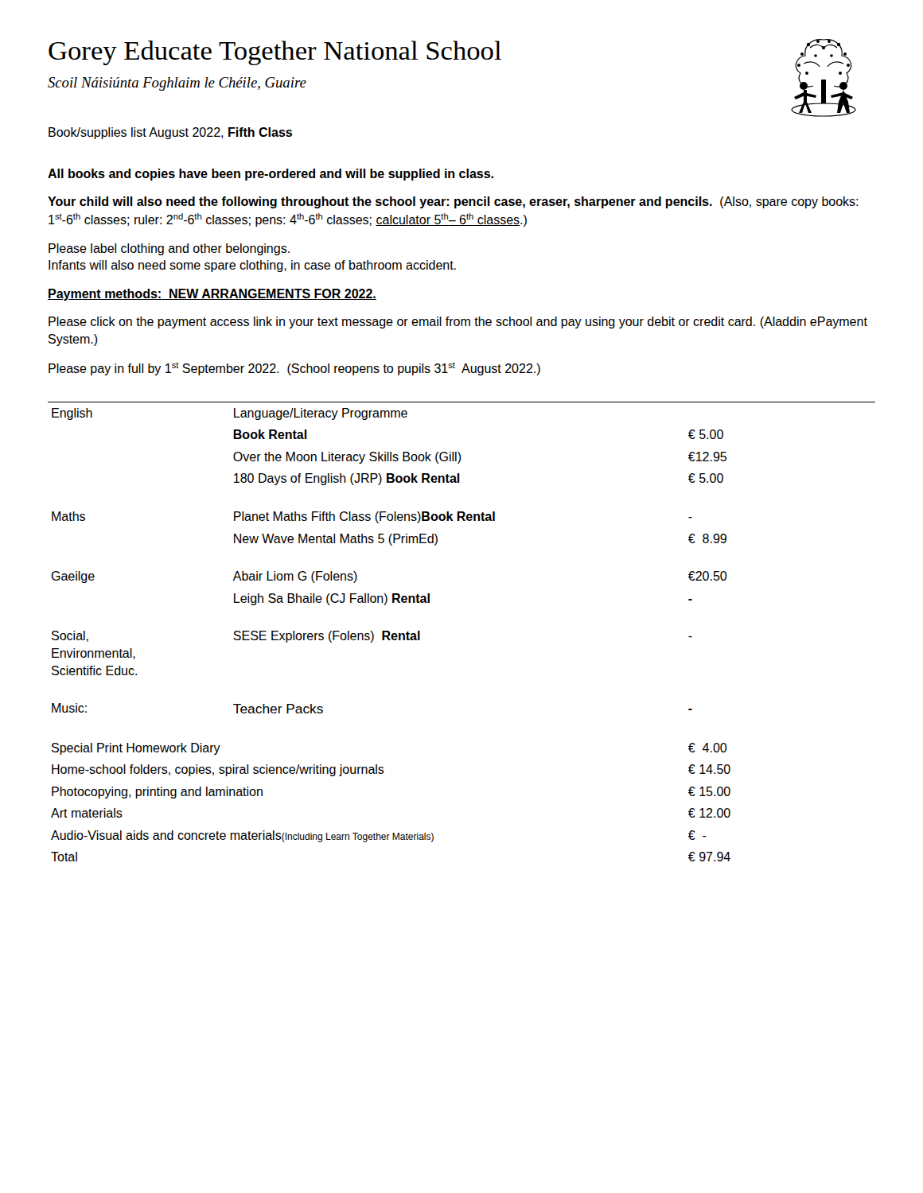Gorey Educate Together National School
Scoil Náisiúnta Foghlaim le Chéile, Guaire
Book/supplies list August 2022, Fifth Class
All books and copies have been pre-ordered and will be supplied in class.
Your child will also need the following throughout the school year: pencil case, eraser, sharpener and pencils. (Also, spare copy books: 1st-6th classes; ruler: 2nd-6th classes; pens: 4th-6th classes; calculator 5th– 6th classes.)
Please label clothing and other belongings.
Infants will also need some spare clothing, in case of bathroom accident.
Payment methods: NEW ARRANGEMENTS FOR 2022.
Please click on the payment access link in your text message or email from the school and pay using your debit or credit card. (Aladdin ePayment System.)
Please pay in full by 1st September 2022. (School reopens to pupils 31st August 2022.)
| English | Language/Literacy Programme | |
| | Book Rental | € 5.00 |
| | Over the Moon Literacy Skills Book (Gill) | €12.95 |
| | 180 Days of English (JRP) Book Rental | € 5.00 |
| Maths | Planet Maths Fifth Class (Folens) Book Rental | - |
| | New Wave Mental Maths 5 (PrimEd) | € 8.99 |
| Gaeilge | Abair Liom G (Folens) | €20.50 |
| | Leigh Sa Bhaile (CJ Fallon) Rental | - |
| Social, Environmental, Scientific Educ. | SESE Explorers (Folens) Rental | - |
| Music: | Teacher Packs | - |
| Special Print Homework Diary | € 4.00 |
| Home-school folders, copies, spiral science/writing journals | € 14.50 |
| Photocopying, printing and lamination | € 15.00 |
| Art materials | € 12.00 |
| Audio-Visual aids and concrete materials (Including Learn Together Materials) | € - |
| Total | € 97.94 |